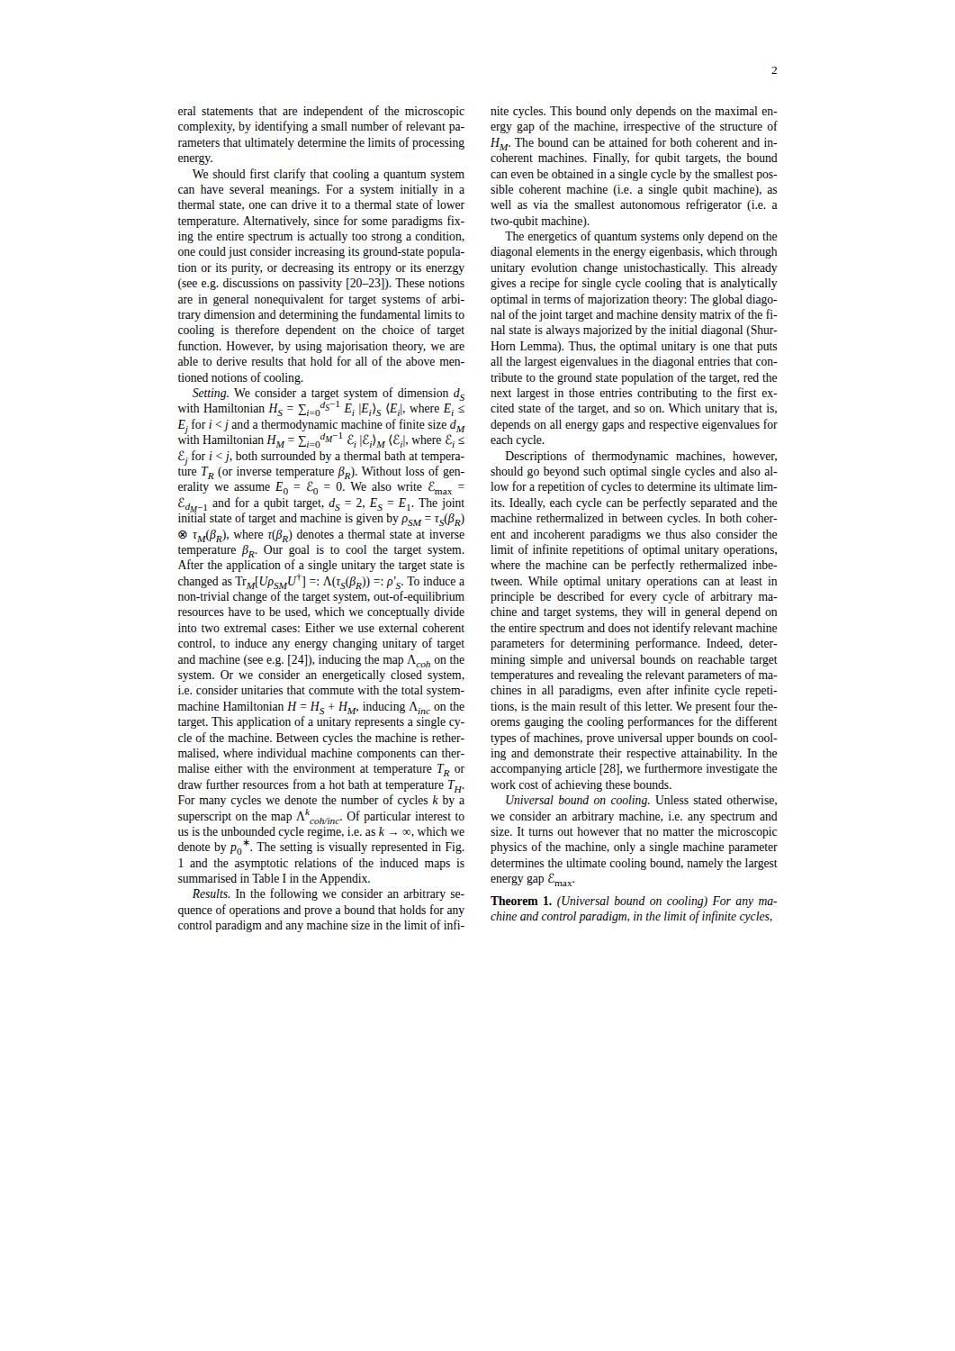2
eral statements that are independent of the microscopic complexity, by identifying a small number of relevant parameters that ultimately determine the limits of processing energy.
We should first clarify that cooling a quantum system can have several meanings. For a system initially in a thermal state, one can drive it to a thermal state of lower temperature. Alternatively, since for some paradigms fixing the entire spectrum is actually too strong a condition, one could just consider increasing its ground-state population or its purity, or decreasing its entropy or its enerzgy (see e.g. discussions on passivity [20–23]). These notions are in general nonequivalent for target systems of arbitrary dimension and determining the fundamental limits to cooling is therefore dependent on the choice of target function. However, by using majorisation theory, we are able to derive results that hold for all of the above mentioned notions of cooling.
Setting. We consider a target system of dimension dS with Hamiltonian HS = ∑i=0dS−1 Ei |Ei⟩S ⟨Ei|, where Ei ≤ Ej for i < j and a thermodynamic machine of finite size dM with Hamiltonian HM = ∑i=0dM−1 ℰi |ℰi⟩M ⟨ℰi|, where ℰi ≤ ℰj for i < j, both surrounded by a thermal bath at temperature TR (or inverse temperature βR). Without loss of generality we assume E0 = ℰ0 = 0. We also write ℰmax = ℰdM−1 and for a qubit target, dS = 2, ES = E1. The joint initial state of target and machine is given by ρSM = τS(βR) ⊗ τM(βR), where τ(βR) denotes a thermal state at inverse temperature βR. Our goal is to cool the target system. After the application of a single unitary the target state is changed as TrM[UρSMU†] =: Λ(τS(βR)) =: ρ′S. To induce a non-trivial change of the target system, out-of-equilibrium resources have to be used, which we conceptually divide into two extremal cases: Either we use external coherent control, to induce any energy changing unitary of target and machine (see e.g. [24]), inducing the map Λcoh on the system. Or we consider an energetically closed system, i.e. consider unitaries that commute with the total system-machine Hamiltonian H = HS + HM, inducing Λinc on the target. This application of a unitary represents a single cycle of the machine. Between cycles the machine is rethermalised, where individual machine components can thermalise either with the environment at temperature TR or draw further resources from a hot bath at temperature TH. For many cycles we denote the number of cycles k by a superscript on the map Λkcoh/inc. Of particular interest to us is the unbounded cycle regime, i.e. as k → ∞, which we denote by p0∗. The setting is visually represented in Fig. 1 and the asymptotic relations of the induced maps is summarised in Table I in the Appendix.
Results. In the following we consider an arbitrary sequence of operations and prove a bound that holds for any control paradigm and any machine size in the limit of infinite cycles. This bound only depends on the maximal energy gap of the machine, irrespective of the structure of HM. The bound can be attained for both coherent and incoherent machines. Finally, for qubit targets, the bound can even be obtained in a single cycle by the smallest possible coherent machine (i.e. a single qubit machine), as well as via the smallest autonomous refrigerator (i.e. a two-qubit machine).
The energetics of quantum systems only depend on the diagonal elements in the energy eigenbasis, which through unitary evolution change unistochastically. This already gives a recipe for single cycle cooling that is analytically optimal in terms of majorization theory: The global diagonal of the joint target and machine density matrix of the final state is always majorized by the initial diagonal (Shur-Horn Lemma). Thus, the optimal unitary is one that puts all the largest eigenvalues in the diagonal entries that contribute to the ground state population of the target, red the next largest in those entries contributing to the first excited state of the target, and so on. Which unitary that is, depends on all energy gaps and respective eigenvalues for each cycle.
Descriptions of thermodynamic machines, however, should go beyond such optimal single cycles and also allow for a repetition of cycles to determine its ultimate limits. Ideally, each cycle can be perfectly separated and the machine rethermalized in between cycles. In both coherent and incoherent paradigms we thus also consider the limit of infinite repetitions of optimal unitary operations, where the machine can be perfectly rethermalized inbetween. While optimal unitary operations can at least in principle be described for every cycle of arbitrary machine and target systems, they will in general depend on the entire spectrum and does not identify relevant machine parameters for determining performance. Indeed, determining simple and universal bounds on reachable target temperatures and revealing the relevant parameters of machines in all paradigms, even after infinite cycle repetitions, is the main result of this letter. We present four theorems gauging the cooling performances for the different types of machines, prove universal upper bounds on cooling and demonstrate their respective attainability. In the accompanying article [28], we furthermore investigate the work cost of achieving these bounds.
Universal bound on cooling. Unless stated otherwise, we consider an arbitrary machine, i.e. any spectrum and size. It turns out however that no matter the microscopic physics of the machine, only a single machine parameter determines the ultimate cooling bound, namely the largest energy gap ℰmax.
Theorem 1. (Universal bound on cooling) For any machine and control paradigm, in the limit of infinite cycles,